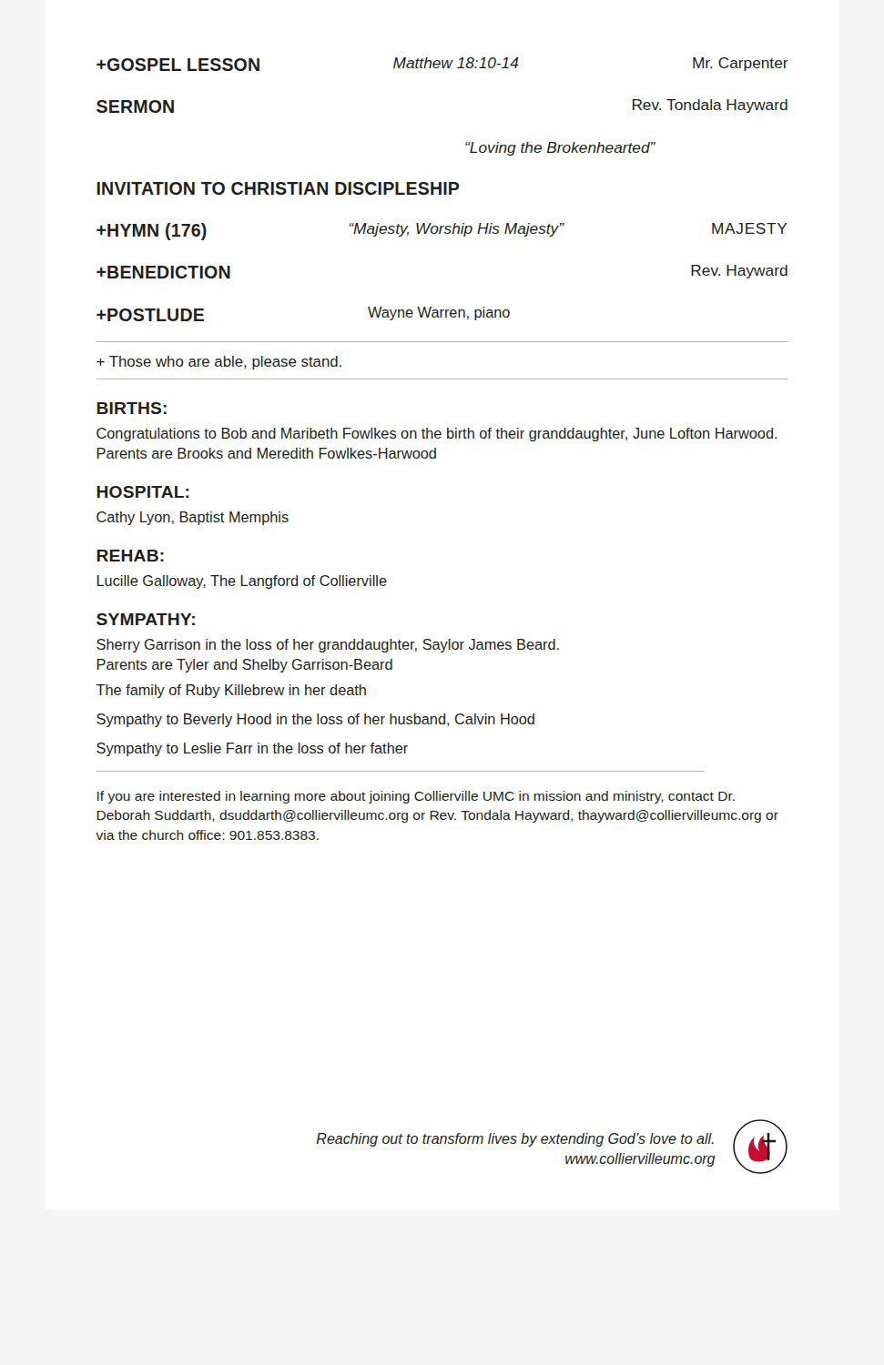| +GOSPEL LESSON | Matthew 18:10-14 | Mr. Carpenter |
| SERMON | | Rev. Tondala Hayward |
| | “Loving the Brokenhearted” |
| INVITATION TO CHRISTIAN DISCIPLESHIP |
| +HYMN (176) | “Majesty, Worship His Majesty” | MAJESTY |
| +BENEDICTION | | Rev. Hayward |
| +POSTLUDE | Wayne Warren, piano |
+ Those who are able, please stand.
BIRTHS:
Congratulations to Bob and Maribeth Fowlkes on the birth of their granddaughter, June Lofton Harwood. Parents are Brooks and Meredith Fowlkes-Harwood
HOSPITAL:
Cathy Lyon, Baptist Memphis
REHAB:
Lucille Galloway, The Langford of Collierville
SYMPATHY:
Sherry Garrison in the loss of her granddaughter, Saylor James Beard.
Parents are Tyler and Shelby Garrison-Beard
The family of Ruby Killebrew in her death
Sympathy to Beverly Hood in the loss of her husband, Calvin Hood
Sympathy to Leslie Farr in the loss of her father
If you are interested in learning more about joining Collierville UMC in mission and ministry, contact Dr. Deborah Suddarth, dsuddarth@colliervilleumc.org or Rev. Tondala Hayward, thayward@colliervilleumc.org or via the church office: 901.853.8383.
Reaching out to transform lives by extending God’s love to all.
www.colliervilleumc.org